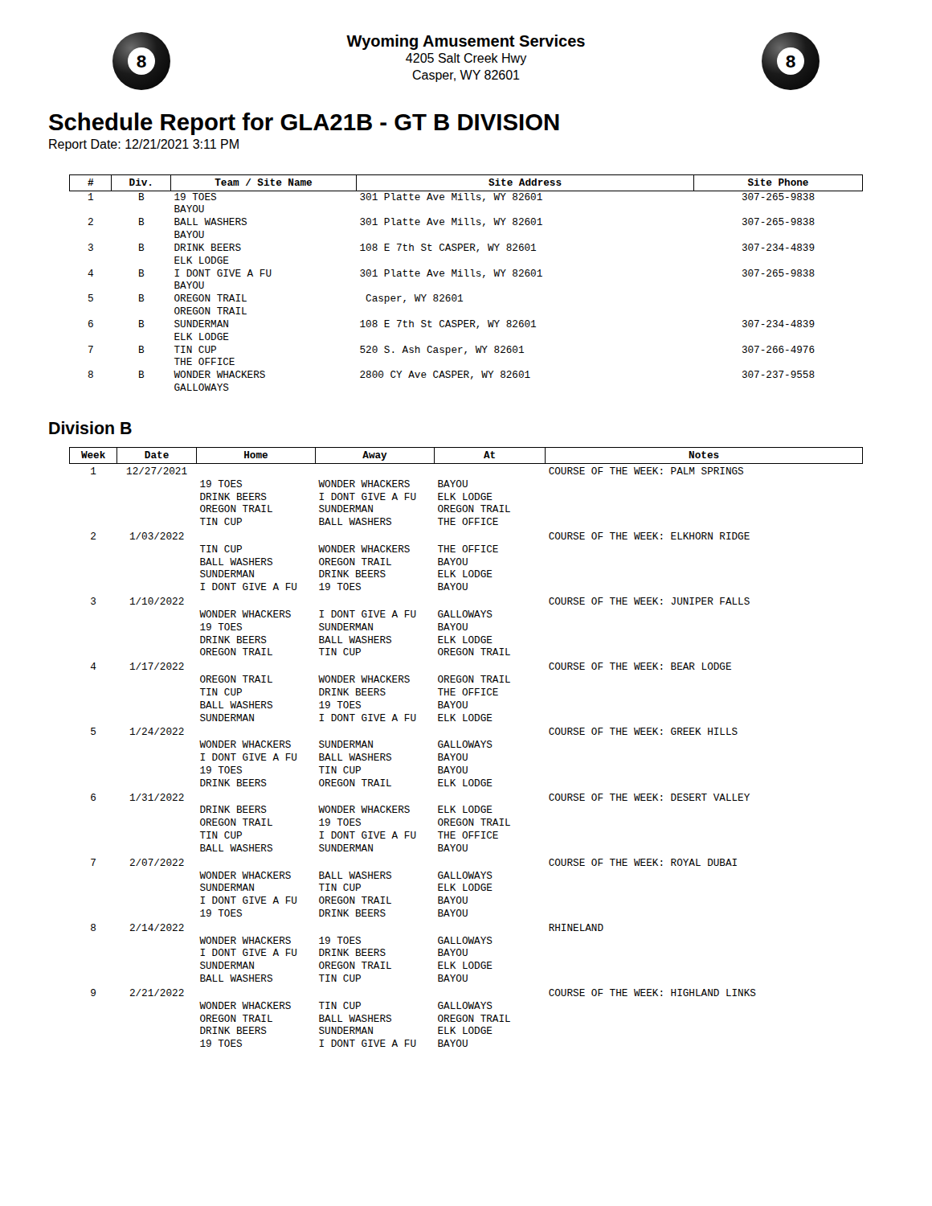8
8
Wyoming Amusement Services
4205 Salt Creek Hwy
Casper, WY 82601
Schedule Report for GLA21B - GT B DIVISION
Report Date: 12/21/2021 3:11 PM
| # | Div. | Team / Site Name | Site Address | Site Phone |
| --- | --- | --- | --- | --- |
| 1 | B | 19 TOES BAYOU | 301 Platte Ave Mills, WY 82601 | 307-265-9838 |
| 2 | B | BALL WASHERS BAYOU | 301 Platte Ave Mills, WY 82601 | 307-265-9838 |
| 3 | B | DRINK BEERS ELK LODGE | 108 E 7th St CASPER, WY 82601 | 307-234-4839 |
| 4 | B | I DONT GIVE A FU BAYOU | 301 Platte Ave Mills, WY 82601 | 307-265-9838 |
| 5 | B | OREGON TRAIL OREGON TRAIL | Casper, WY 82601 | |
| 6 | B | SUNDERMAN ELK LODGE | 108 E 7th St CASPER, WY 82601 | 307-234-4839 |
| 7 | B | TIN CUP THE OFFICE | 520 S. Ash Casper, WY 82601 | 307-266-4976 |
| 8 | B | WONDER WHACKERS GALLOWAYS | 2800 CY Ave CASPER, WY 82601 | 307-237-9558 |
Division B
| Week | Date | Home | Away | At | Notes |
| --- | --- | --- | --- | --- | --- |
| 1 | 12/27/2021 | | | | COURSE OF THE WEEK: PALM SPRINGS |
| | | 19 TOES | WONDER WHACKERS | BAYOU | |
| | | DRINK BEERS | I DONT GIVE A FU | ELK LODGE | |
| | | OREGON TRAIL | SUNDERMAN | OREGON TRAIL | |
| | | TIN CUP | BALL WASHERS | THE OFFICE | |
| 2 | 1/03/2022 | | | | COURSE OF THE WEEK: ELKHORN RIDGE |
| | | TIN CUP | WONDER WHACKERS | THE OFFICE | |
| | | BALL WASHERS | OREGON TRAIL | BAYOU | |
| | | SUNDERMAN | DRINK BEERS | ELK LODGE | |
| | | I DONT GIVE A FU | 19 TOES | BAYOU | |
| 3 | 1/10/2022 | | | | COURSE OF THE WEEK: JUNIPER FALLS |
| | | WONDER WHACKERS | I DONT GIVE A FU | GALLOWAYS | |
| | | 19 TOES | SUNDERMAN | BAYOU | |
| | | DRINK BEERS | BALL WASHERS | ELK LODGE | |
| | | OREGON TRAIL | TIN CUP | OREGON TRAIL | |
| 4 | 1/17/2022 | | | | COURSE OF THE WEEK: BEAR LODGE |
| | | OREGON TRAIL | WONDER WHACKERS | OREGON TRAIL | |
| | | TIN CUP | DRINK BEERS | THE OFFICE | |
| | | BALL WASHERS | 19 TOES | BAYOU | |
| | | SUNDERMAN | I DONT GIVE A FU | ELK LODGE | |
| 5 | 1/24/2022 | | | | COURSE OF THE WEEK: GREEK HILLS |
| | | WONDER WHACKERS | SUNDERMAN | GALLOWAYS | |
| | | I DONT GIVE A FU | BALL WASHERS | BAYOU | |
| | | 19 TOES | TIN CUP | BAYOU | |
| | | DRINK BEERS | OREGON TRAIL | ELK LODGE | |
| 6 | 1/31/2022 | | | | COURSE OF THE WEEK: DESERT VALLEY |
| | | DRINK BEERS | WONDER WHACKERS | ELK LODGE | |
| | | OREGON TRAIL | 19 TOES | OREGON TRAIL | |
| | | TIN CUP | I DONT GIVE A FU | THE OFFICE | |
| | | BALL WASHERS | SUNDERMAN | BAYOU | |
| 7 | 2/07/2022 | | | | COURSE OF THE WEEK: ROYAL DUBAI |
| | | WONDER WHACKERS | BALL WASHERS | GALLOWAYS | |
| | | SUNDERMAN | TIN CUP | ELK LODGE | |
| | | I DONT GIVE A FU | OREGON TRAIL | BAYOU | |
| | | 19 TOES | DRINK BEERS | BAYOU | |
| 8 | 2/14/2022 | | | | RHINELAND |
| | | WONDER WHACKERS | 19 TOES | GALLOWAYS | |
| | | I DONT GIVE A FU | DRINK BEERS | BAYOU | |
| | | SUNDERMAN | OREGON TRAIL | ELK LODGE | |
| | | BALL WASHERS | TIN CUP | BAYOU | |
| 9 | 2/21/2022 | | | | COURSE OF THE WEEK: HIGHLAND LINKS |
| | | WONDER WHACKERS | TIN CUP | GALLOWAYS | |
| | | OREGON TRAIL | BALL WASHERS | OREGON TRAIL | |
| | | DRINK BEERS | SUNDERMAN | ELK LODGE | |
| | | 19 TOES | I DONT GIVE A FU | BAYOU | |